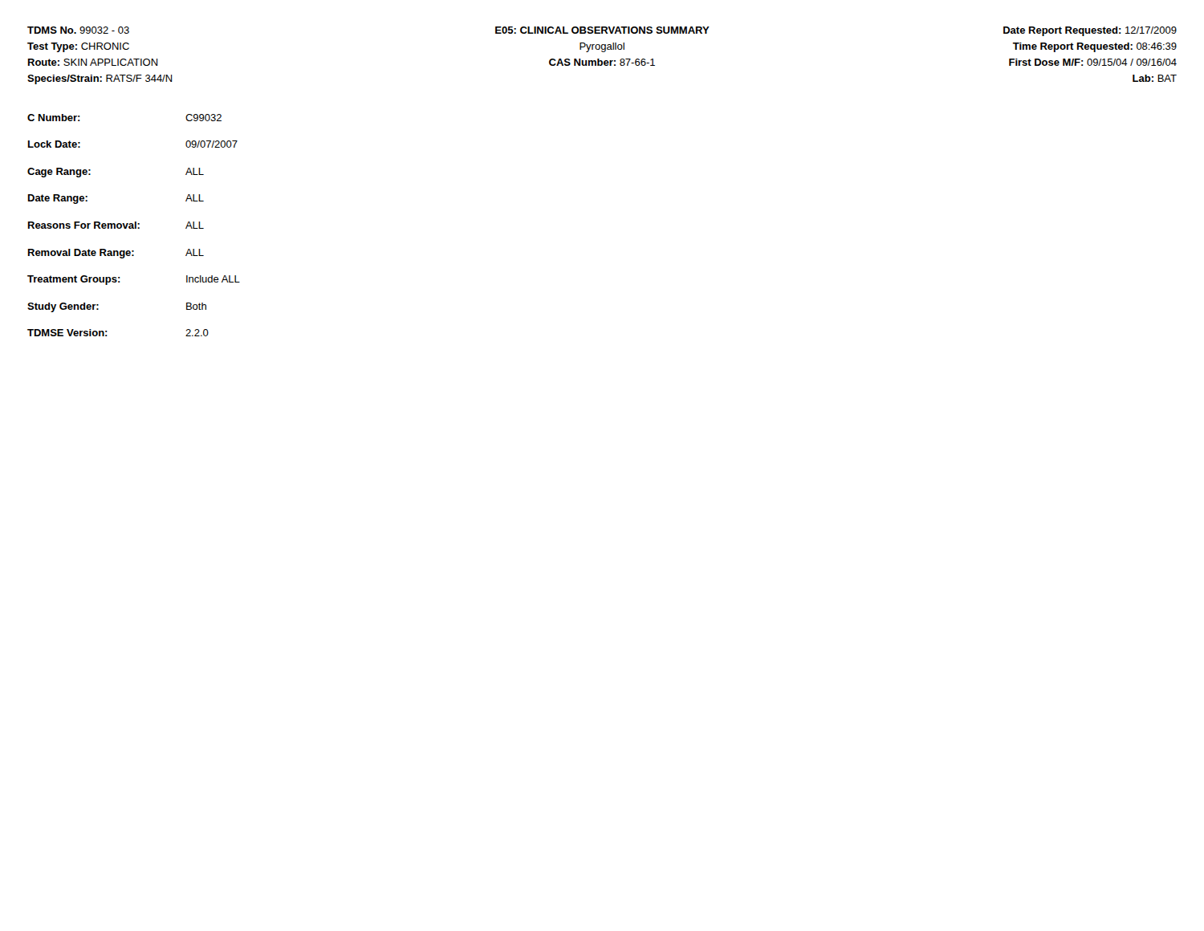| TDMS No. 99032 - 03 | E05: CLINICAL OBSERVATIONS SUMMARY | Date Report Requested: 12/17/2009 |
| Test Type: CHRONIC | Pyrogallol | Time Report Requested: 08:46:39 |
| Route: SKIN APPLICATION | CAS Number: 87-66-1 | First Dose M/F: 09/15/04 / 09/16/04 |
| Species/Strain: RATS/F 344/N | | Lab: BAT |
| C Number: | C99032 |
| Lock Date: | 09/07/2007 |
| Cage Range: | ALL |
| Date Range: | ALL |
| Reasons For Removal: | ALL |
| Removal Date Range: | ALL |
| Treatment Groups: | Include ALL |
| Study Gender: | Both |
| TDMSE Version: | 2.2.0 |